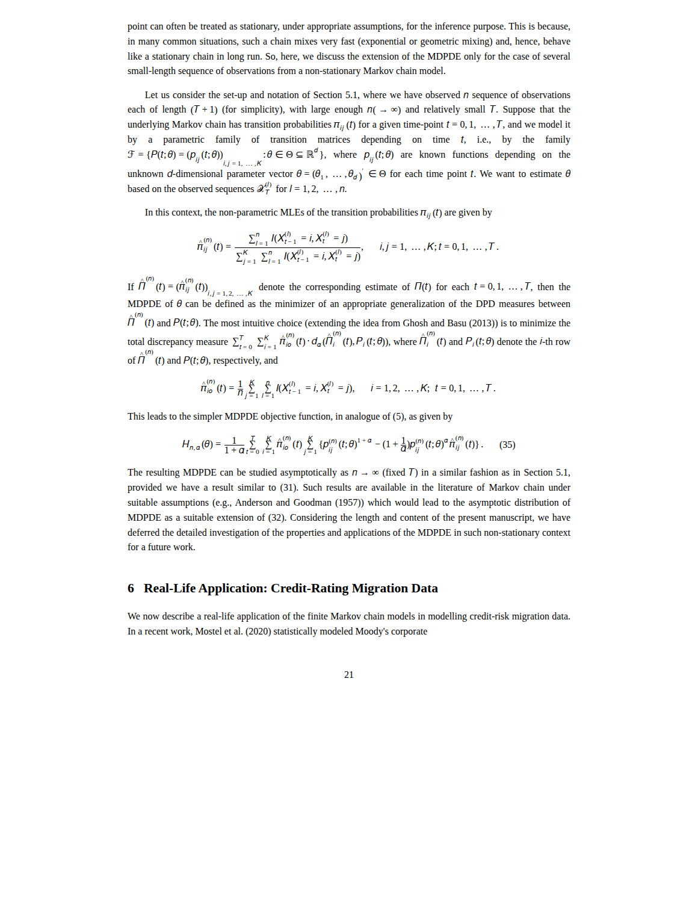point can often be treated as stationary, under appropriate assumptions, for the inference purpose. This is because, in many common situations, such a chain mixes very fast (exponential or geometric mixing) and, hence, behave like a stationary chain in long run. So, here, we discuss the extension of the MDPDE only for the case of several small-length sequence of observations from a non-stationary Markov chain model.
Let us consider the set-up and notation of Section 5.1, where we have observed n sequence of observations each of length (T+1) (for simplicity), with large enough n(→∞) and relatively small T. Suppose that the underlying Markov chain has transition probabilities πij(t) for a given time-point t=0,1,…,T, and we model it by a parametric family of transition matrices depending on time t, i.e., by the family ℱ={P(t;θ)=(pij(t;θ))i,j=1,…,K:θ∈Θ⊆ℝd}, where pij(t;θ) are known functions depending on the unknown d-dimensional parameter vector θ=(θ1,…,θd)′∈Θ for each time point t. We want to estimate θ based on the observed sequences 𝒳T(l) for l=1,2,…,n.
In this context, the non-parametric MLEs of the transition probabilities πij(t) are given by
π^ij(n) (t) = ∑l=1n I(Xt−1(l)=i,Xt(l)=j) ∑j=1K ∑l=1n I(Xt−1(l)=i,Xt(l)=j) , i,j=1,…,K; t=0,1,…,T.
If Π^(n)(t)=(π^ij(n)(t))i,j=1,2,…,K denote the corresponding estimate of Π(t) for each t=0,1,…,T, then the MDPDE of θ can be defined as the minimizer of an appropriate generalization of the DPD measures between Π^(n)(t) and P(t;θ). The most intuitive choice (extending the idea from Ghosh and Basu (2013)) is to minimize the total discrepancy measure ∑t=0T∑i=1Kπ^io(n)(t)⋅dα(Π^i(n)(t),Pi(t;θ)), where Π^i(n)(t) and Pi(t;θ) denote the i-th row of Π^(n)(t) and P(t;θ), respectively, and
π^io(n) (t) = 1n ∑j=1K ∑l=1n I(Xt−1(l)=i,Xt(l)=j) , i=1,2,…,K; t=0,1,…,T.
This leads to the simpler MDPDE objective function, in analogue of (5), as given by
Hn,α (θ) = 11+α ∑t=0T ∑i=1K π^io(n) (t) ∑j=1K { pij(n) (t;θ)1+α − (1+1α) pij(n) (t;θ)α π^ij(n) (t) } .
(35)
The resulting MDPDE can be studied asymptotically as n→∞ (fixed T) in a similar fashion as in Section 5.1, provided we have a result similar to (31). Such results are available in the literature of Markov chain under suitable assumptions (e.g., Anderson and Goodman (1957)) which would lead to the asymptotic distribution of MDPDE as a suitable extension of (32). Considering the length and content of the present manuscript, we have deferred the detailed investigation of the properties and applications of the MDPDE in such non-stationary context for a future work.
6 Real-Life Application: Credit-Rating Migration Data
We now describe a real-life application of the finite Markov chain models in modelling credit-risk migration data. In a recent work, Mostel et al. (2020) statistically modeled Moody's corporate
21